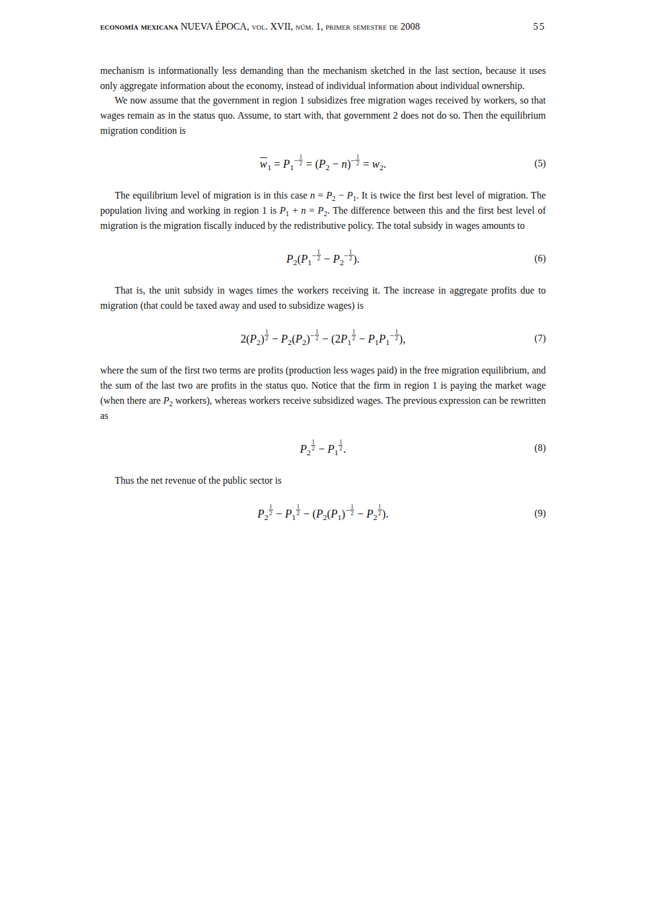economía mexicana NUEVA ÉPOCA, vol. XVII, núm. 1, primer semestre de 2008
55
mechanism is informationally less demanding than the mechanism sketched in the last section, because it uses only aggregate information about the economy, instead of individual information about individual ownership.
We now assume that the government in region 1 subsidizes free migration wages received by workers, so that wages remain as in the status quo. Assume, to start with, that government 2 does not do so. Then the equilibrium migration condition is
w1 = P1−12 = (P2 − n)−12 = w2. (5)
The equilibrium level of migration is in this case n = P2 − P1. It is twice the first best level of migration. The population living and working in region 1 is P1 + n = P2. The difference between this and the first best level of migration is the migration fiscally induced by the redistributive policy. The total subsidy in wages amounts to
P2(P1−12 − P2−12). (6)
That is, the unit subsidy in wages times the workers receiving it. The increase in aggregate profits due to migration (that could be taxed away and used to subsidize wages) is
2(P2)12 − P2(P2)−12 − (2P112 − P1P1−12), (7)
where the sum of the first two terms are profits (production less wages paid) in the free migration equilibrium, and the sum of the last two are profits in the status quo. Notice that the firm in region 1 is paying the market wage (when there are P2 workers), whereas workers receive subsidized wages. The previous expression can be rewritten as
P212 − P112. (8)
Thus the net revenue of the public sector is
P212 − P112 − (P2(P1)−12 − P212). (9)